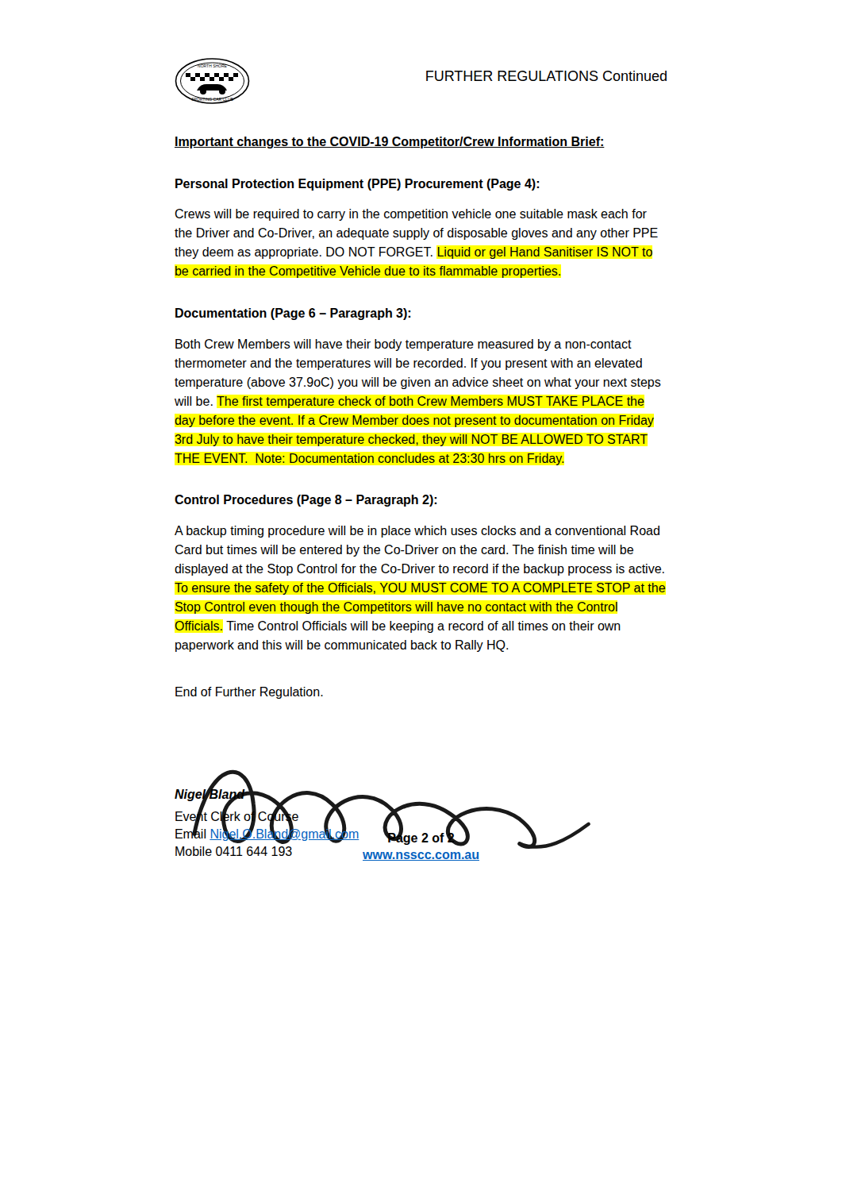NORTH SHORE SPORTING CAR CLUB
FURTHER REGULATIONS Continued
Important changes to the COVID-19 Competitor/Crew Information Brief:
Personal Protection Equipment (PPE) Procurement (Page 4):
Crews will be required to carry in the competition vehicle one suitable mask each for the Driver and Co-Driver, an adequate supply of disposable gloves and any other PPE they deem as appropriate. DO NOT FORGET. Liquid or gel Hand Sanitiser IS NOT to be carried in the Competitive Vehicle due to its flammable properties.
Documentation (Page 6 – Paragraph 3):
Both Crew Members will have their body temperature measured by a non-contact thermometer and the temperatures will be recorded. If you present with an elevated temperature (above 37.9oC) you will be given an advice sheet on what your next steps will be. The first temperature check of both Crew Members MUST TAKE PLACE the day before the event. If a Crew Member does not present to documentation on Friday 3rd July to have their temperature checked, they will NOT BE ALLOWED TO START THE EVENT. Note: Documentation concludes at 23:30 hrs on Friday.
Control Procedures (Page 8 – Paragraph 2):
A backup timing procedure will be in place which uses clocks and a conventional Road Card but times will be entered by the Co-Driver on the card. The finish time will be displayed at the Stop Control for the Co-Driver to record if the backup process is active. To ensure the safety of the Officials, YOU MUST COME TO A COMPLETE STOP at the Stop Control even though the Competitors will have no contact with the Control Officials. Time Control Officials will be keeping a record of all times on their own paperwork and this will be communicated back to Rally HQ.
End of Further Regulation.
Nigel Bland
Event Clerk of Course
Email Nigel.O.Bland@gmail.com
Mobile 0411 644 193
Page 2 of 2
www.nsscc.com.au